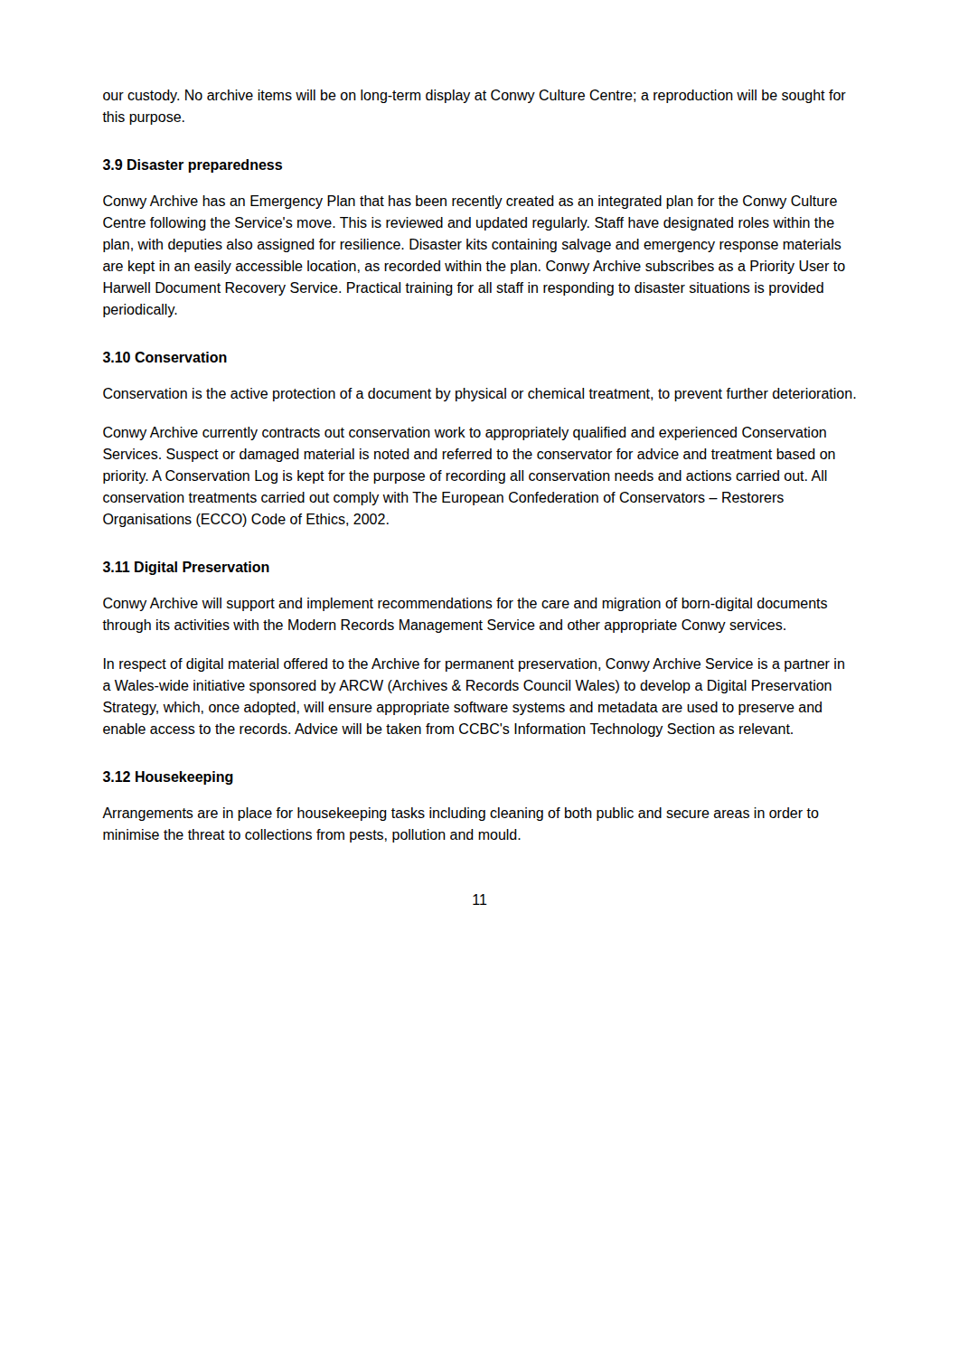our custody. No archive items will be on long-term display at Conwy Culture Centre; a reproduction will be sought for this purpose.
3.9 Disaster preparedness
Conwy Archive has an Emergency Plan that has been recently created as an integrated plan for the Conwy Culture Centre following the Service's move. This is reviewed and updated regularly. Staff have designated roles within the plan, with deputies also assigned for resilience. Disaster kits containing salvage and emergency response materials are kept in an easily accessible location, as recorded within the plan. Conwy Archive subscribes as a Priority User to Harwell Document Recovery Service. Practical training for all staff in responding to disaster situations is provided periodically.
3.10 Conservation
Conservation is the active protection of a document by physical or chemical treatment, to prevent further deterioration.
Conwy Archive currently contracts out conservation work to appropriately qualified and experienced Conservation Services. Suspect or damaged material is noted and referred to the conservator for advice and treatment based on priority. A Conservation Log is kept for the purpose of recording all conservation needs and actions carried out. All conservation treatments carried out comply with The European Confederation of Conservators – Restorers Organisations (ECCO) Code of Ethics, 2002.
3.11 Digital Preservation
Conwy Archive will support and implement recommendations for the care and migration of born-digital documents through its activities with the Modern Records Management Service and other appropriate Conwy services.
In respect of digital material offered to the Archive for permanent preservation, Conwy Archive Service is a partner in a Wales-wide initiative sponsored by ARCW (Archives & Records Council Wales) to develop a Digital Preservation Strategy, which, once adopted, will ensure appropriate software systems and metadata are used to preserve and enable access to the records. Advice will be taken from CCBC's Information Technology Section as relevant.
3.12 Housekeeping
Arrangements are in place for housekeeping tasks including cleaning of both public and secure areas in order to minimise the threat to collections from pests, pollution and mould.
11